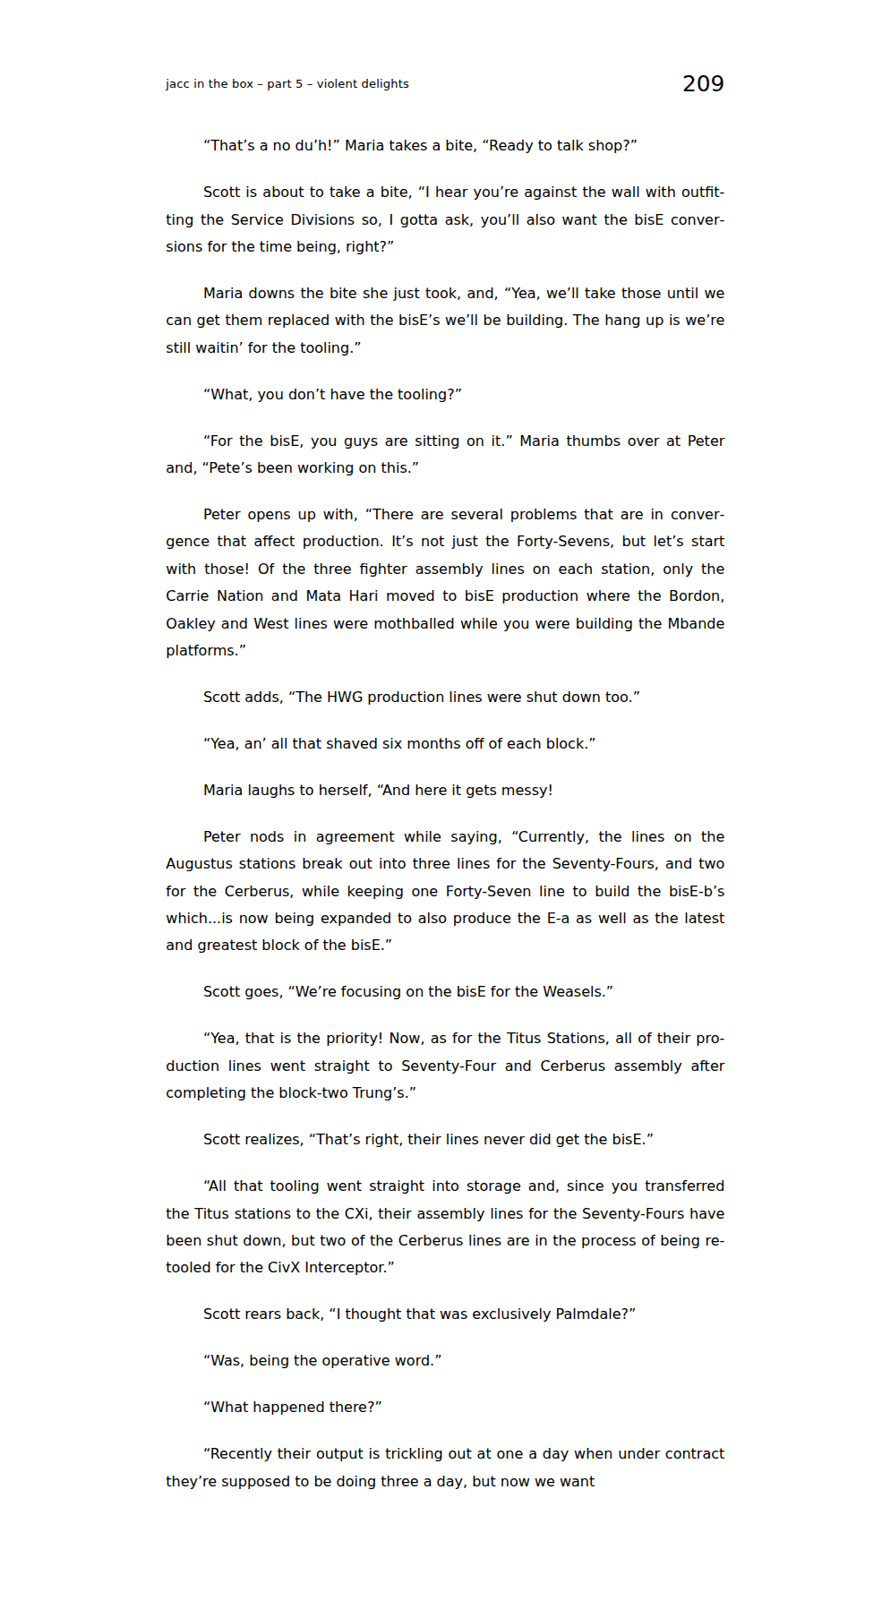jacc in the box – part 5 – violent delights
209
“That’s a no du’h!” Maria takes a bite, “Ready to talk shop?”
Scott is about to take a bite, “I hear you’re against the wall with outfitting the Service Divisions so, I gotta ask, you’ll also want the bisE conversions for the time being, right?”
Maria downs the bite she just took, and, “Yea, we’ll take those until we can get them replaced with the bisE’s we’ll be building. The hang up is we’re still waitin’ for the tooling.”
“What, you don’t have the tooling?”
“For the bisE, you guys are sitting on it.” Maria thumbs over at Peter and, “Pete’s been working on this.”
Peter opens up with, “There are several problems that are in convergence that affect production. It’s not just the Forty-Sevens, but let’s start with those! Of the three fighter assembly lines on each station, only the Carrie Nation and Mata Hari moved to bisE production where the Bordon, Oakley and West lines were mothballed while you were building the Mbande platforms.”
Scott adds, “The HWG production lines were shut down too.”
“Yea, an’ all that shaved six months off of each block.”
Maria laughs to herself, “And here it gets messy!
Peter nods in agreement while saying, “Currently, the lines on the Augustus stations break out into three lines for the Seventy-Fours, and two for the Cerberus, while keeping one Forty-Seven line to build the bisE-b’s which...is now being expanded to also produce the E-a as well as the latest and greatest block of the bisE.”
Scott goes, “We’re focusing on the bisE for the Weasels.”
“Yea, that is the priority! Now, as for the Titus Stations, all of their production lines went straight to Seventy-Four and Cerberus assembly after completing the block-two Trung’s.”
Scott realizes, “That’s right, their lines never did get the bisE.”
“All that tooling went straight into storage and, since you transferred the Titus stations to the CXi, their assembly lines for the Seventy-Fours have been shut down, but two of the Cerberus lines are in the process of being retooled for the CivX Interceptor.”
Scott rears back, “I thought that was exclusively Palmdale?”
“Was, being the operative word.”
“What happened there?”
“Recently their output is trickling out at one a day when under contract they’re supposed to be doing three a day, but now we want